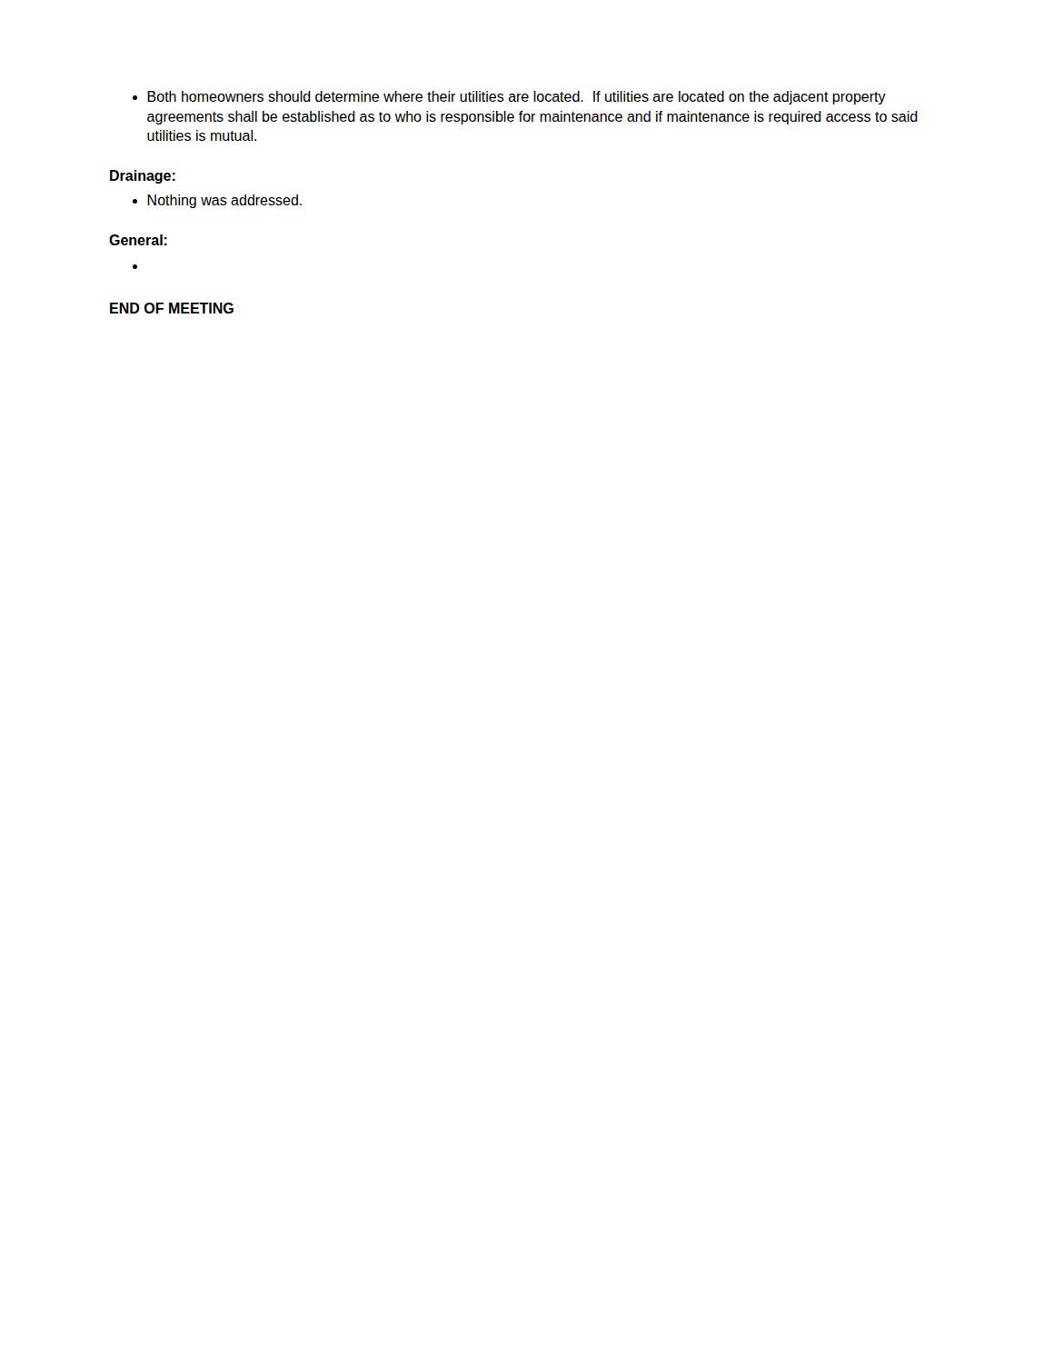Both homeowners should determine where their utilities are located. If utilities are located on the adjacent property agreements shall be established as to who is responsible for maintenance and if maintenance is required access to said utilities is mutual.
Drainage:
Nothing was addressed.
General:
END OF MEETING